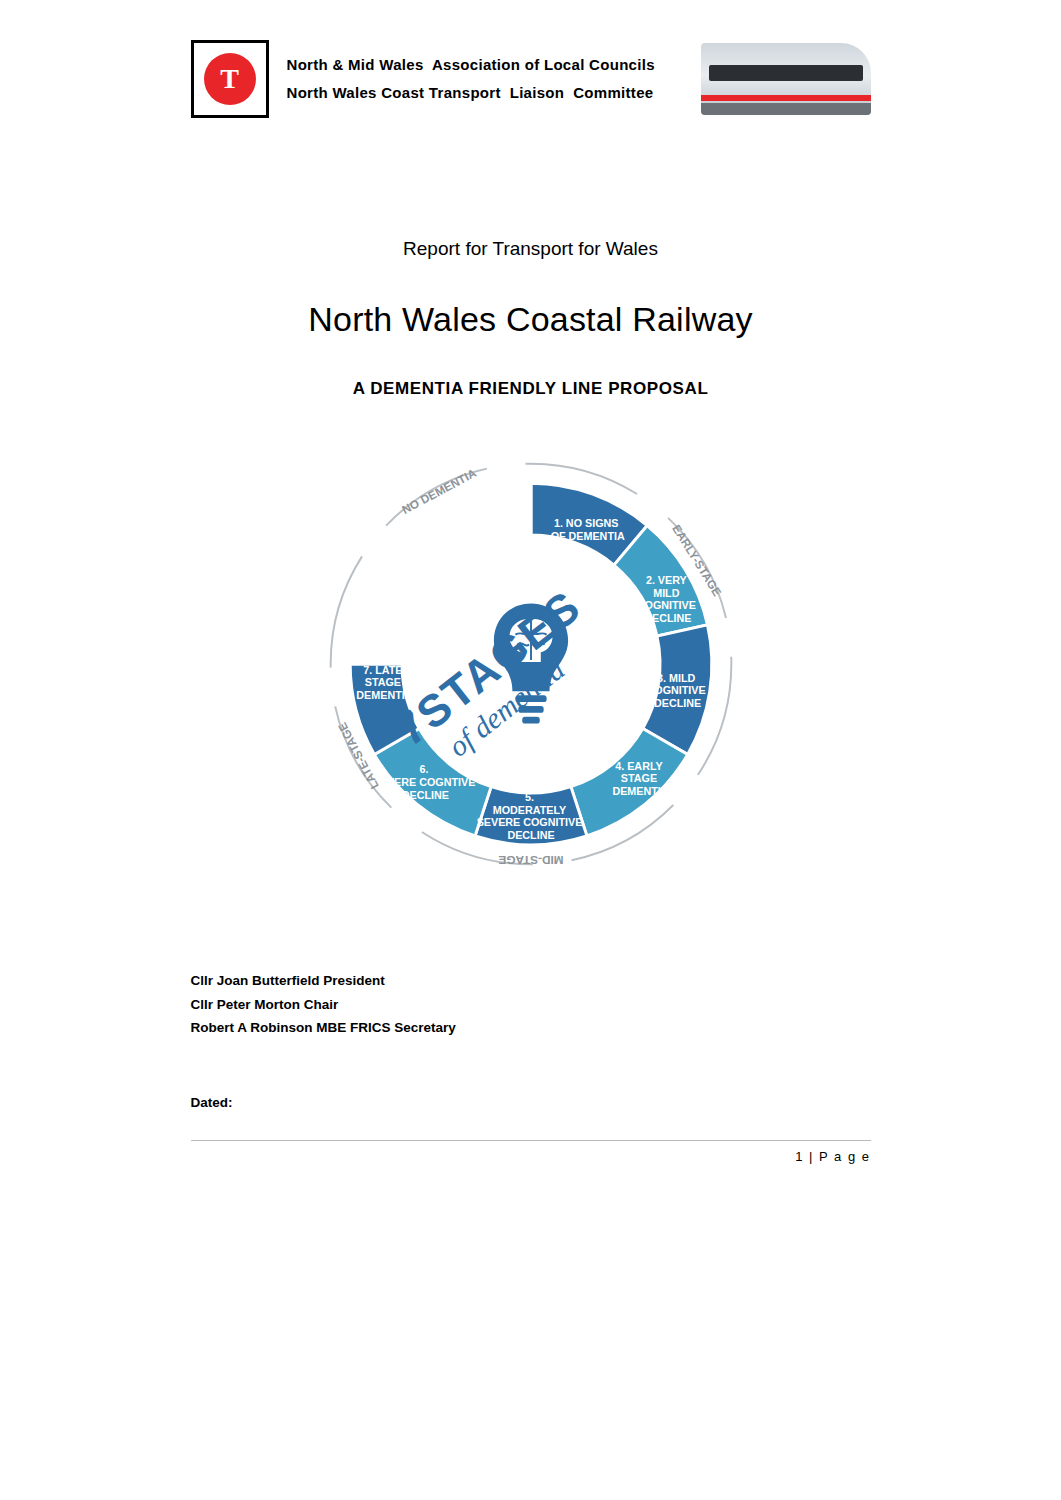T
North & Mid Wales Association of Local Councils
North Wales Coast Transport Liaison Committee
Report for Transport for Wales
North Wales Coastal Railway
A DEMENTIA FRIENDLY LINE PROPOSAL
7 Stages of Dementia Circular infographic titled "7 STAGES of dementia" showing seven segments: 1. No signs of dementia; 2. Very mild cognitive decline; 3. Mild cognitive decline; 4. Early stage dementia; 5. Moderately severe cognitive decline; 6. Severe cognitive decline; 7. Late stage dementia. Outer labels read No Dementia, Early-Stage, Mid-Stage and Late-Stage. A lightbulb containing a brain sits at the centre. 7STAGES of dementia 1. NO SIGNS OF DEMENTIA 2. VERY MILD COGNITIVE DECLINE 3. MILD COGNITIVE DECLINE 4. EARLY STAGE DEMENTIA 5. MODERATELY SEVERE COGNITIVE DECLINE 6. SEVERE COGNTIVE DECLINE 7. LATE STAGE DEMENTIA NO DEMENTIA EARLY-STAGE MID-STAGE LATE-STAGE
Cllr Joan Butterfield President
Cllr Peter Morton Chair
Robert A Robinson MBE FRICS Secretary
Dated:
1 | P a g e